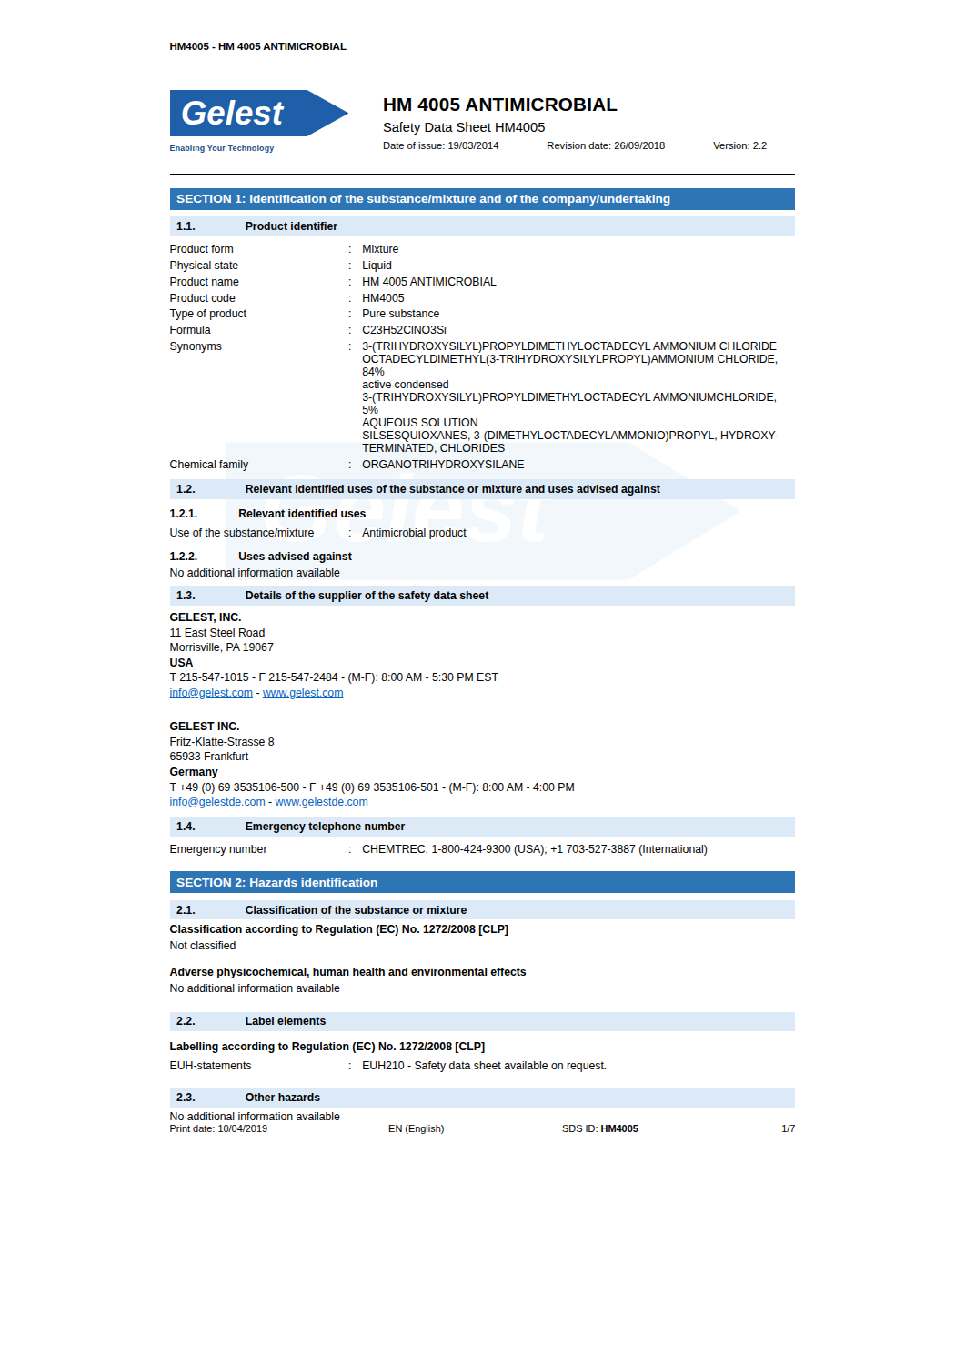Gelest
HM4005 - HM 4005 ANTIMICROBIAL
Gelest
Enabling Your Technology
HM 4005 ANTIMICROBIAL
Safety Data Sheet HM4005
Date of issue: 19/03/2014 Revision date: 26/09/2018 Version: 2.2
SECTION 1: Identification of the substance/mixture and of the company/undertaking
1.1. Product identifier
| Product form | : | Mixture |
| Physical state | : | Liquid |
| Product name | : | HM 4005 ANTIMICROBIAL |
| Product code | : | HM4005 |
| Type of product | : | Pure substance |
| Formula | : | C23H52ClNO3Si |
| Synonyms | : | 3-(TRIHYDROXYSILYL)PROPYLDIMETHYLOCTADECYL AMMONIUM CHLORIDE OCTADECYLDIMETHYL(3-TRIHYDROXYSILYLPROPYL)AMMONIUM CHLORIDE, 84% active condensed 3-(TRIHYDROXYSILYL)PROPYLDIMETHYLOCTADECYL AMMONIUMCHLORIDE, 5% AQUEOUS SOLUTION SILSESQUIOXANES, 3-(DIMETHYLOCTADECYLAMMONIO)PROPYL, HYDROXY- TERMINATED, CHLORIDES |
| Chemical family | : | ORGANOTRIHYDROXYSILANE |
1.2. Relevant identified uses of the substance or mixture and uses advised against
1.2.1. Relevant identified uses
| Use of the substance/mixture | : | Antimicrobial product |
1.2.2. Uses advised against
No additional information available
1.3. Details of the supplier of the safety data sheet
GELEST, INC.
11 East Steel Road
Morrisville, PA 19067
USA
T 215-547-1015 - F 215-547-2484 - (M-F): 8:00 AM - 5:30 PM EST
info@gelest.com - www.gelest.com
GELEST INC.
Fritz-Klatte-Strasse 8
65933 Frankfurt
Germany
T +49 (0) 69 3535106-500 - F +49 (0) 69 3535106-501 - (M-F): 8:00 AM - 4:00 PM
info@gelestde.com - www.gelestde.com
1.4. Emergency telephone number
| Emergency number | : | CHEMTREC: 1-800-424-9300 (USA); +1 703-527-3887 (International) |
SECTION 2: Hazards identification
2.1. Classification of the substance or mixture
Classification according to Regulation (EC) No. 1272/2008 [CLP]
Not classified
Adverse physicochemical, human health and environmental effects
No additional information available
2.2. Label elements
Labelling according to Regulation (EC) No. 1272/2008 [CLP]
| EUH-statements | : | EUH210 - Safety data sheet available on request. |
2.3. Other hazards
No additional information available
Print date: 10/04/2019
EN (English)
SDS ID: HM4005
1/7